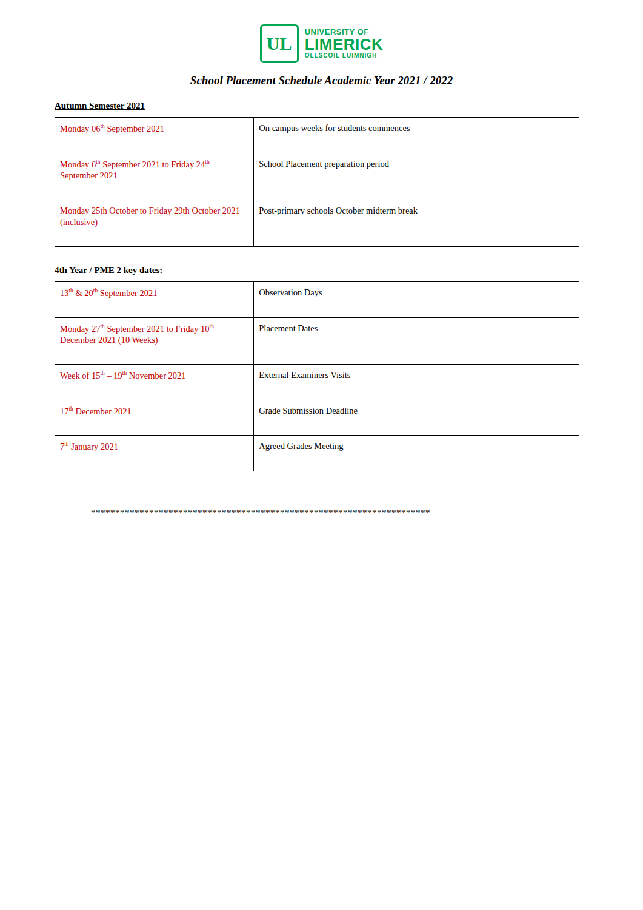UL
UNIVERSITY OF
LIMERICK
OLLSCOIL LUIMNIGH
School Placement Schedule Academic Year 2021 / 2022
Autumn Semester 2021
| Monday 06 th September 2021 | On campus weeks for students commences |
| Monday 6 th September 2021 to Friday 24 th September 2021 | School Placement preparation period |
| Monday 25th October to Friday 29th October 2021 (inclusive) | Post-primary schools October midterm break |
4th Year / PME 2 key dates:
| 13 th & 20 th September 2021 | Observation Days |
| Monday 27 th September 2021 to Friday 10 th December 2021 (10 Weeks) | Placement Dates |
| Week of 15 th – 19 th November 2021 | External Examiners Visits |
| 17 th December 2021 | Grade Submission Deadline |
| 7 th January 2021 | Agreed Grades Meeting |
**********************************************************************